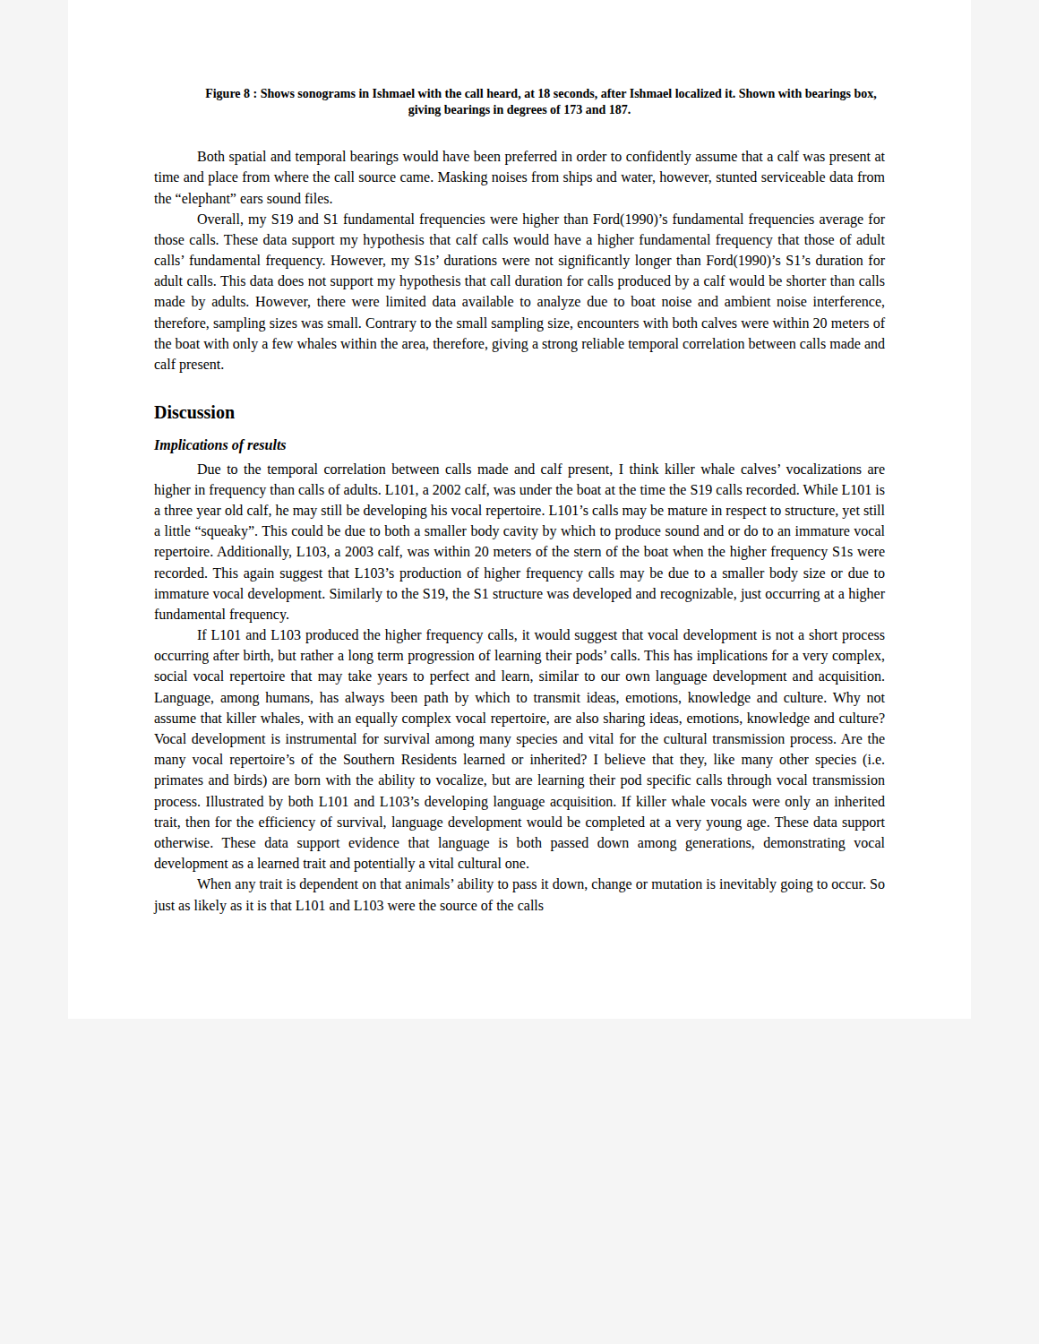Figure 8 : Shows sonograms in Ishmael with the call heard, at 18 seconds, after Ishmael localized it. Shown with bearings box, giving bearings in degrees of 173 and 187.
Both spatial and temporal bearings would have been preferred in order to confidently assume that a calf was present at time and place from where the call source came. Masking noises from ships and water, however, stunted serviceable data from the “elephant” ears sound files.
Overall, my S19 and S1 fundamental frequencies were higher than Ford(1990)’s fundamental frequencies average for those calls. These data support my hypothesis that calf calls would have a higher fundamental frequency that those of adult calls’ fundamental frequency. However, my S1s’ durations were not significantly longer than Ford(1990)’s S1’s duration for adult calls. This data does not support my hypothesis that call duration for calls produced by a calf would be shorter than calls made by adults. However, there were limited data available to analyze due to boat noise and ambient noise interference, therefore, sampling sizes was small. Contrary to the small sampling size, encounters with both calves were within 20 meters of the boat with only a few whales within the area, therefore, giving a strong reliable temporal correlation between calls made and calf present.
Discussion
Implications of results
Due to the temporal correlation between calls made and calf present, I think killer whale calves’ vocalizations are higher in frequency than calls of adults. L101, a 2002 calf, was under the boat at the time the S19 calls recorded. While L101 is a three year old calf, he may still be developing his vocal repertoire. L101’s calls may be mature in respect to structure, yet still a little “squeaky”. This could be due to both a smaller body cavity by which to produce sound and or do to an immature vocal repertoire. Additionally, L103, a 2003 calf, was within 20 meters of the stern of the boat when the higher frequency S1s were recorded. This again suggest that L103’s production of higher frequency calls may be due to a smaller body size or due to immature vocal development. Similarly to the S19, the S1 structure was developed and recognizable, just occurring at a higher fundamental frequency.
If L101 and L103 produced the higher frequency calls, it would suggest that vocal development is not a short process occurring after birth, but rather a long term progression of learning their pods’ calls. This has implications for a very complex, social vocal repertoire that may take years to perfect and learn, similar to our own language development and acquisition. Language, among humans, has always been path by which to transmit ideas, emotions, knowledge and culture. Why not assume that killer whales, with an equally complex vocal repertoire, are also sharing ideas, emotions, knowledge and culture? Vocal development is instrumental for survival among many species and vital for the cultural transmission process. Are the many vocal repertoire’s of the Southern Residents learned or inherited? I believe that they, like many other species (i.e. primates and birds) are born with the ability to vocalize, but are learning their pod specific calls through vocal transmission process. Illustrated by both L101 and L103’s developing language acquisition. If killer whale vocals were only an inherited trait, then for the efficiency of survival, language development would be completed at a very young age. These data support otherwise. These data support evidence that language is both passed down among generations, demonstrating vocal development as a learned trait and potentially a vital cultural one.
When any trait is dependent on that animals’ ability to pass it down, change or mutation is inevitably going to occur. So just as likely as it is that L101 and L103 were the source of the calls